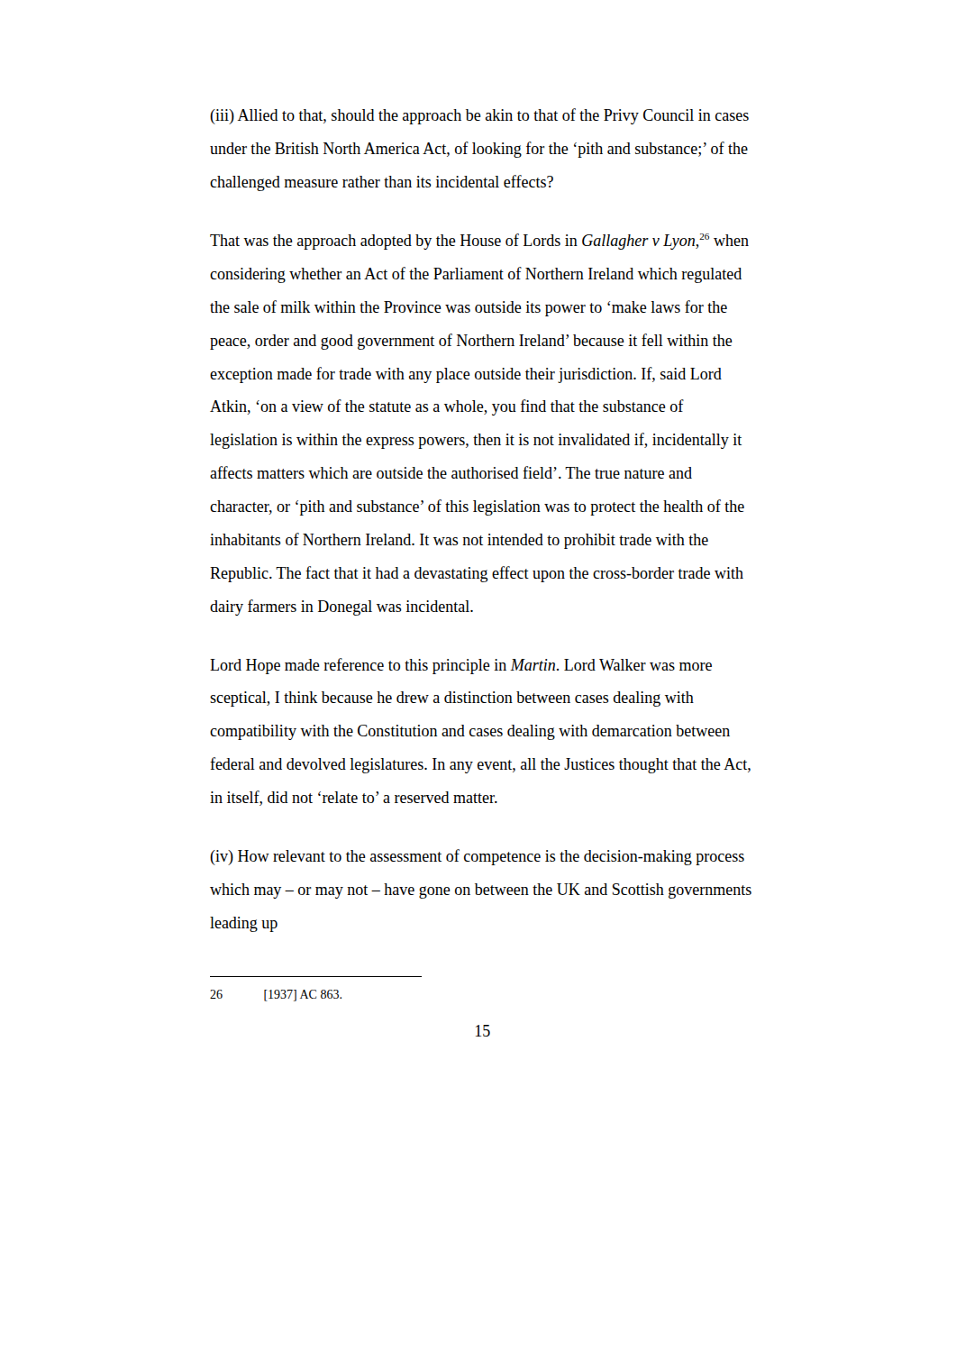(iii) Allied to that, should the approach be akin to that of the Privy Council in cases under the British North America Act, of looking for the ‘pith and substance;’ of the challenged measure rather than its incidental effects?
That was the approach adopted by the House of Lords in Gallagher v Lyon,26 when considering whether an Act of the Parliament of Northern Ireland which regulated the sale of milk within the Province was outside its power to ‘make laws for the peace, order and good government of Northern Ireland’ because it fell within the exception made for trade with any place outside their jurisdiction. If, said Lord Atkin, ‘on a view of the statute as a whole, you find that the substance of legislation is within the express powers, then it is not invalidated if, incidentally it affects matters which are outside the authorised field’. The true nature and character, or ‘pith and substance’ of this legislation was to protect the health of the inhabitants of Northern Ireland. It was not intended to prohibit trade with the Republic. The fact that it had a devastating effect upon the cross-border trade with dairy farmers in Donegal was incidental.
Lord Hope made reference to this principle in Martin. Lord Walker was more sceptical, I think because he drew a distinction between cases dealing with compatibility with the Constitution and cases dealing with demarcation between federal and devolved legislatures. In any event, all the Justices thought that the Act, in itself, did not ‘relate to’ a reserved matter.
(iv) How relevant to the assessment of competence is the decision-making process which may – or may not – have gone on between the UK and Scottish governments leading up
26[1937] AC 863.
15